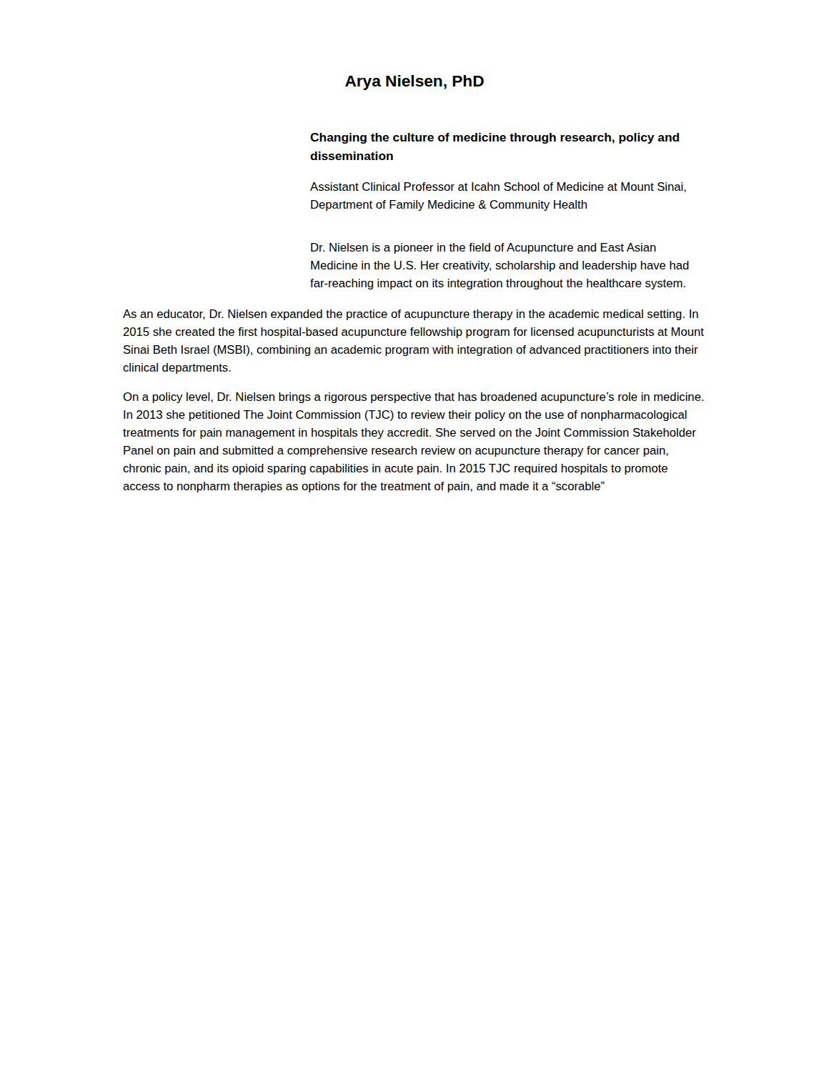Arya Nielsen, PhD
Changing the culture of medicine through research, policy and dissemination
Assistant Clinical Professor at Icahn School of Medicine at Mount Sinai, Department of Family Medicine & Community Health
Dr. Nielsen is a pioneer in the field of Acupuncture and East Asian Medicine in the U.S. Her creativity, scholarship and leadership have had far-reaching impact on its integration throughout the healthcare system.
As an educator, Dr. Nielsen expanded the practice of acupuncture therapy in the academic medical setting. In 2015 she created the first hospital-based acupuncture fellowship program for licensed acupuncturists at Mount Sinai Beth Israel (MSBI), combining an academic program with integration of advanced practitioners into their clinical departments.
On a policy level, Dr. Nielsen brings a rigorous perspective that has broadened acupuncture’s role in medicine. In 2013 she petitioned The Joint Commission (TJC) to review their policy on the use of nonpharmacological treatments for pain management in hospitals they accredit. She served on the Joint Commission Stakeholder Panel on pain and submitted a comprehensive research review on acupuncture therapy for cancer pain, chronic pain, and its opioid sparing capabilities in acute pain. In 2015 TJC required hospitals to promote access to nonpharm therapies as options for the treatment of pain, and made it a “scorable”